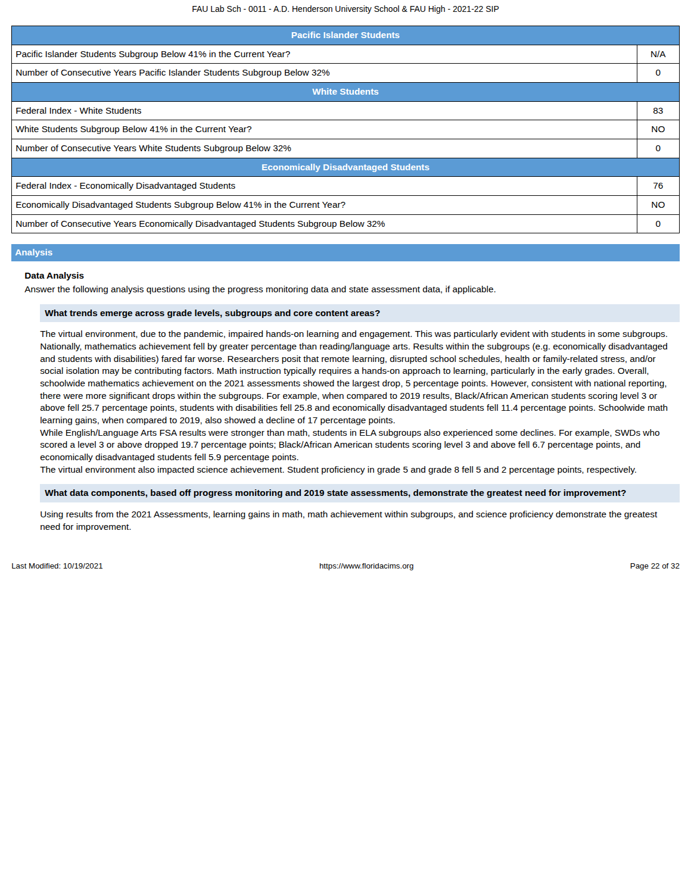FAU Lab Sch - 0011 - A.D. Henderson University School & FAU High - 2021-22 SIP
| Pacific Islander Students |
| --- |
| Pacific Islander Students Subgroup Below 41% in the Current Year? | N/A |
| Number of Consecutive Years Pacific Islander Students Subgroup Below 32% | 0 |
| White Students |
| Federal Index - White Students | 83 |
| White Students Subgroup Below 41% in the Current Year? | NO |
| Number of Consecutive Years White Students Subgroup Below 32% | 0 |
| Economically Disadvantaged Students |
| Federal Index - Economically Disadvantaged Students | 76 |
| Economically Disadvantaged Students Subgroup Below 41% in the Current Year? | NO |
| Number of Consecutive Years Economically Disadvantaged Students Subgroup Below 32% | 0 |
Analysis
Data Analysis
Answer the following analysis questions using the progress monitoring data and state assessment data, if applicable.
What trends emerge across grade levels, subgroups and core content areas?
The virtual environment, due to the pandemic, impaired hands-on learning and engagement. This was particularly evident with students in some subgroups. Nationally, mathematics achievement fell by greater percentage than reading/language arts. Results within the subgroups (e.g. economically disadvantaged and students with disabilities) fared far worse. Researchers posit that remote learning, disrupted school schedules, health or family-related stress, and/or social isolation may be contributing factors. Math instruction typically requires a hands-on approach to learning, particularly in the early grades. Overall, schoolwide mathematics achievement on the 2021 assessments showed the largest drop, 5 percentage points. However, consistent with national reporting, there were more significant drops within the subgroups. For example, when compared to 2019 results, Black/African American students scoring level 3 or above fell 25.7 percentage points, students with disabilities fell 25.8 and economically disadvantaged students fell 11.4 percentage points. Schoolwide math learning gains, when compared to 2019, also showed a decline of 17 percentage points.
While English/Language Arts FSA results were stronger than math, students in ELA subgroups also experienced some declines. For example, SWDs who scored a level 3 or above dropped 19.7 percentage points; Black/African American students scoring level 3 and above fell 6.7 percentage points, and economically disadvantaged students fell 5.9 percentage points.
The virtual environment also impacted science achievement. Student proficiency in grade 5 and grade 8 fell 5 and 2 percentage points, respectively.
What data components, based off progress monitoring and 2019 state assessments, demonstrate the greatest need for improvement?
Using results from the 2021 Assessments, learning gains in math, math achievement within subgroups, and science proficiency demonstrate the greatest need for improvement.
Last Modified: 10/19/2021
https://www.floridacims.org
Page 22 of 32